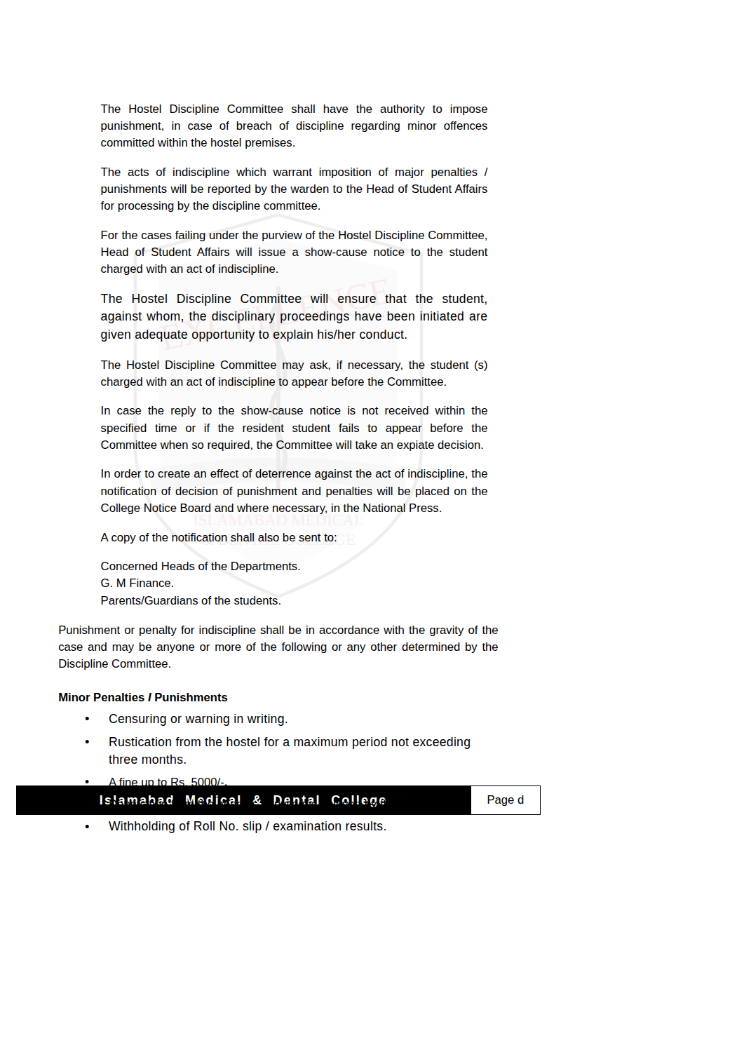EXCELLENCE ISLAMABAD MEDICAL & DENTAL COLLEGE
The Hostel Discipline Committee shall have the authority to impose punishment, in case of breach of discipline regarding minor offences committed within the hostel premises.
The acts of indiscipline which warrant imposition of major penalties / punishments will be reported by the warden to the Head of Student Affairs for processing by the discipline committee.
For the cases failing under the purview of the Hostel Discipline Committee, Head of Student Affairs will issue a show-cause notice to the student charged with an act of indiscipline.
The Hostel Discipline Committee will ensure that the student, against whom, the disciplinary proceedings have been initiated are given adequate opportunity to explain his/her conduct.
The Hostel Discipline Committee may ask, if necessary, the student (s) charged with an act of indiscipline to appear before the Committee.
In case the reply to the show-cause notice is not received within the specified time or if the resident student fails to appear before the Committee when so required, the Committee will take an expiate decision.
In order to create an effect of deterrence against the act of indiscipline, the notification of decision of punishment and penalties will be placed on the College Notice Board and where necessary, in the National Press.
A copy of the notification shall also be sent to:
Concerned Heads of the Departments.
G. M Finance.
Parents/Guardians of the students.
Punishment or penalty for indiscipline shall be in accordance with the gravity of the case and may be anyone or more of the following or any other determined by the Discipline Committee.
Minor Penalties I Punishments
Censuring or warning in writing.
Rustication from the hostel for a maximum period not exceeding three months.
A fine up to Rs. 5000/-.
Deprivation from the benefits / privileges enjoyed by the student (s).
Withholding of Roll No. slip / examination results.
Islamabad Medical & Dental College
Page d